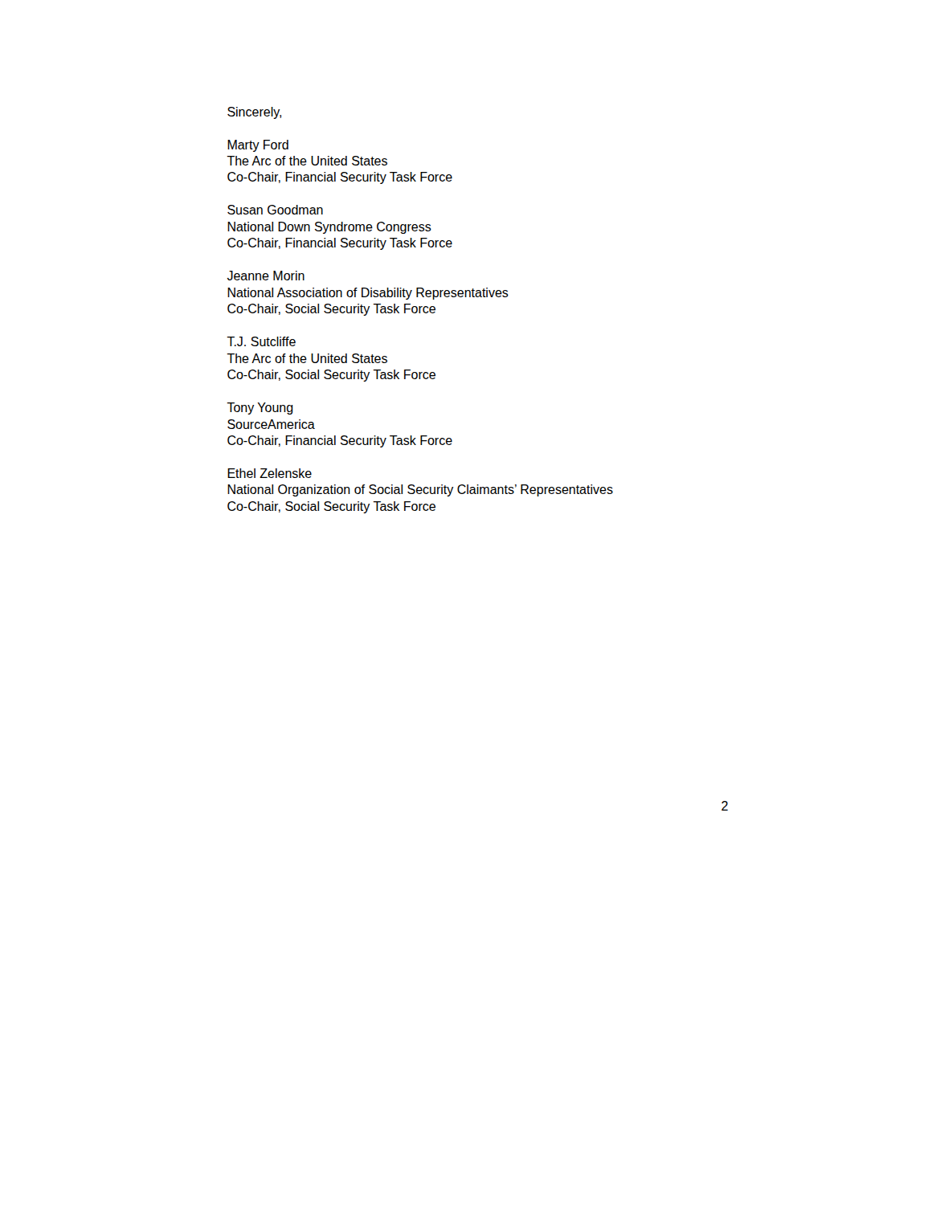Sincerely,
Marty Ford
The Arc of the United States
Co-Chair, Financial Security Task Force
Susan Goodman
National Down Syndrome Congress
Co-Chair, Financial Security Task Force
Jeanne Morin
National Association of Disability Representatives
Co-Chair, Social Security Task Force
T.J. Sutcliffe
The Arc of the United States
Co-Chair, Social Security Task Force
Tony Young
SourceAmerica
Co-Chair, Financial Security Task Force
Ethel Zelenske
National Organization of Social Security Claimants’ Representatives
Co-Chair, Social Security Task Force
2